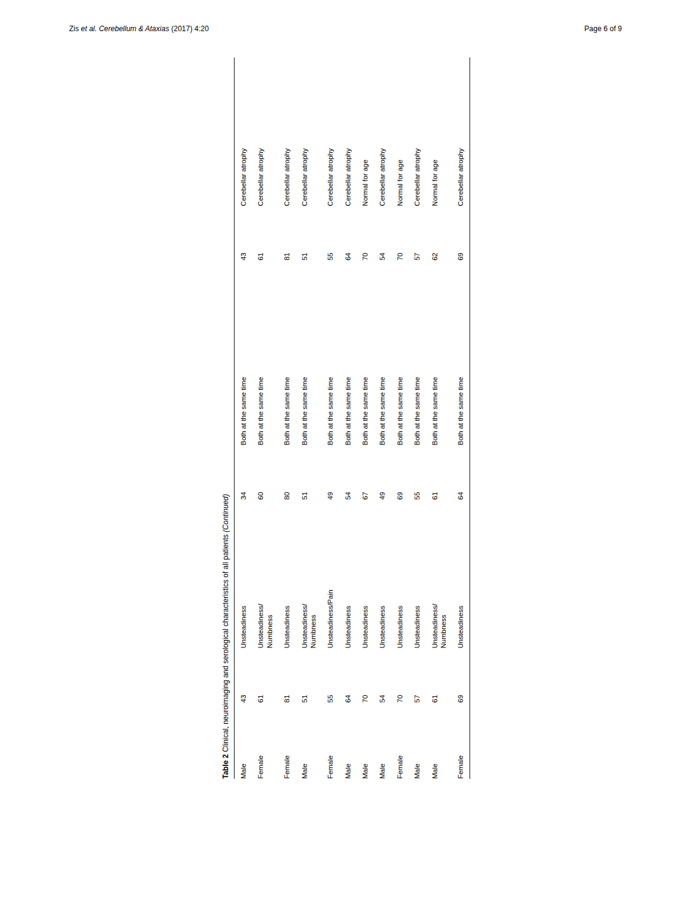Zis et al. Cerebellum & Ataxias (2017) 4:20
Page 6 of 9
Table 2 Clinical, neuroimaging and serological characteristics of all patients (Continued)
| Male | 43 | Unsteadiness | 34 | Both at the same time | 43 | Cerebellar atrophy |
| Female | 61 | Unsteadiness/ Numbness | 60 | Both at the same time | 61 | Cerebellar atrophy |
| Female | 81 | Unsteadiness | 80 | Both at the same time | 81 | Cerebellar atrophy |
| Male | 51 | Unsteadiness/ Numbness | 51 | Both at the same time | 51 | Cerebellar atrophy |
| Female | 55 | Unsteadiness/Pain | 49 | Both at the same time | 55 | Cerebellar atrophy |
| Male | 64 | Unsteadiness | 54 | Both at the same time | 64 | Cerebellar atrophy |
| Male | 70 | Unsteadiness | 67 | Both at the same time | 70 | Normal for age |
| Male | 54 | Unsteadiness | 49 | Both at the same time | 54 | Cerebellar atrophy |
| Female | 70 | Unsteadiness | 69 | Both at the same time | 70 | Normal for age |
| Male | 57 | Unsteadiness | 55 | Both at the same time | 57 | Cerebellar atrophy |
| Male | 61 | Unsteadiness/ Numbness | 61 | Both at the same time | 62 | Normal for age |
| Female | 69 | Unsteadiness | 64 | Both at the same time | 69 | Cerebellar atrophy |